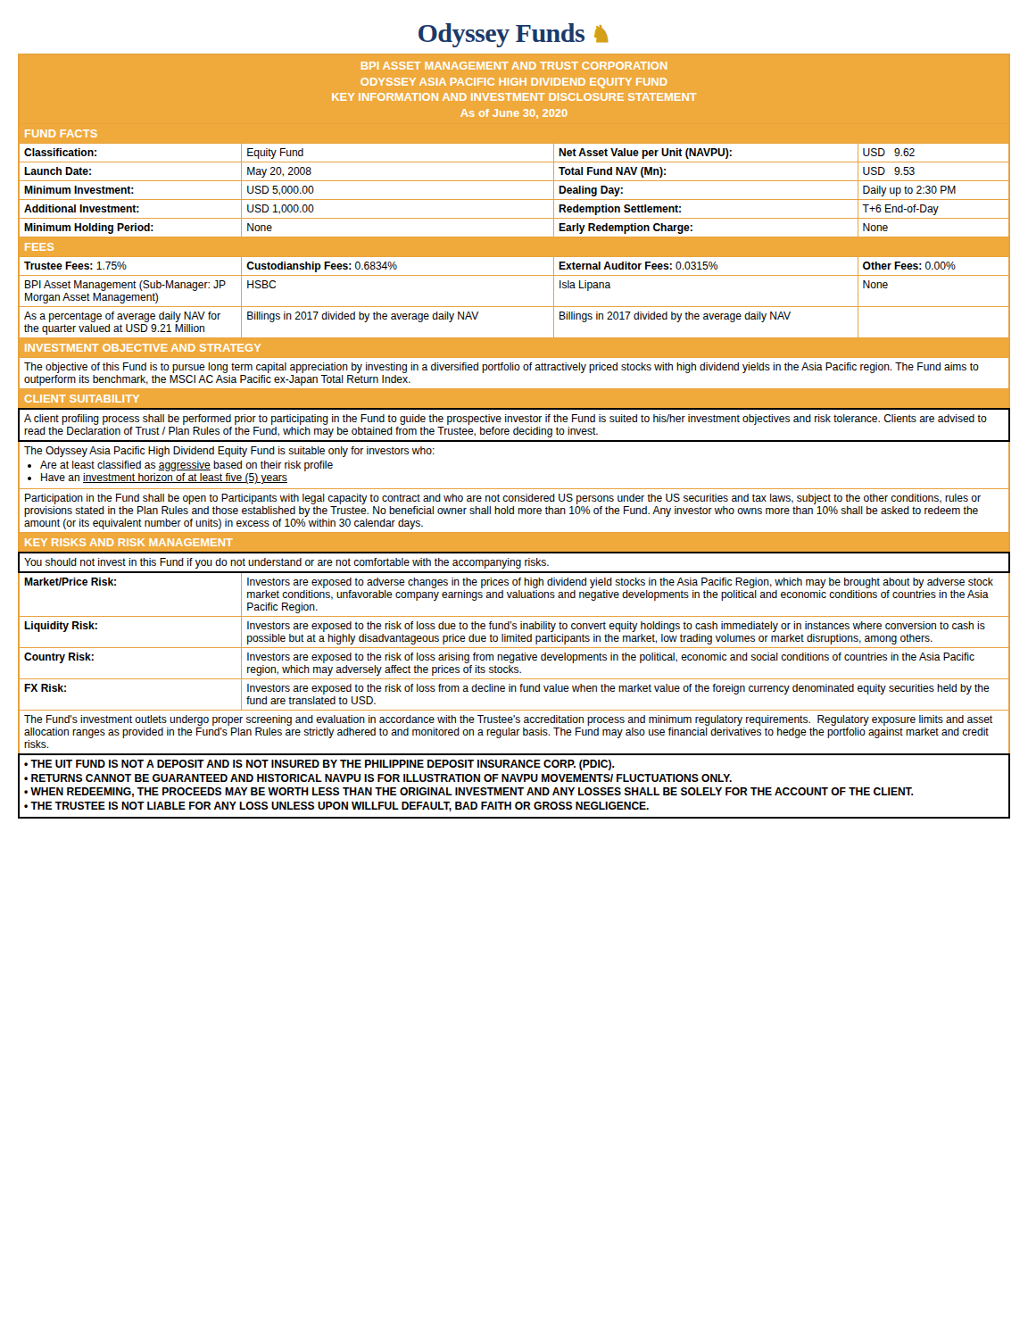Odyssey Funds ♞
| BPI ASSET MANAGEMENT AND TRUST CORPORATION ODYSSEY ASIA PACIFIC HIGH DIVIDEND EQUITY FUND KEY INFORMATION AND INVESTMENT DISCLOSURE STATEMENT As of June 30, 2020 |
| FUND FACTS |
| Classification: | Equity Fund | Net Asset Value per Unit (NAVPU): | USD 9.62 |
| Launch Date: | May 20, 2008 | Total Fund NAV (Mn): | USD 9.53 |
| Minimum Investment: | USD 5,000.00 | Dealing Day: | Daily up to 2:30 PM |
| Additional Investment: | USD 1,000.00 | Redemption Settlement: | T+6 End-of-Day |
| Minimum Holding Period: | None | Early Redemption Charge: | None |
| FEES |
| Trustee Fees: 1.75% | Custodianship Fees: 0.6834% | External Auditor Fees: 0.0315% | Other Fees: 0.00% |
| BPI Asset Management (Sub-Manager: JP Morgan Asset Management) | HSBC | Isla Lipana | None |
| As a percentage of average daily NAV for the quarter valued at USD 9.21 Million | Billings in 2017 divided by the average daily NAV | Billings in 2017 divided by the average daily NAV | |
| INVESTMENT OBJECTIVE AND STRATEGY |
| The objective of this Fund is to pursue long term capital appreciation by investing in a diversified portfolio of attractively priced stocks with high dividend yields in the Asia Pacific region. The Fund aims to outperform its benchmark, the MSCI AC Asia Pacific ex-Japan Total Return Index. |
| CLIENT SUITABILITY |
| A client profiling process shall be performed prior to participating in the Fund to guide the prospective investor if the Fund is suited to his/her investment objectives and risk tolerance. Clients are advised to read the Declaration of Trust / Plan Rules of the Fund, which may be obtained from the Trustee, before deciding to invest. |
| The Odyssey Asia Pacific High Dividend Equity Fund is suitable only for investors who: Are at least classified as aggressive based on their risk profile Have an investment horizon of at least five (5) years |
| Participation in the Fund shall be open to Participants with legal capacity to contract and who are not considered US persons under the US securities and tax laws, subject to the other conditions, rules or provisions stated in the Plan Rules and those established by the Trustee. No beneficial owner shall hold more than 10% of the Fund. Any investor who owns more than 10% shall be asked to redeem the amount (or its equivalent number of units) in excess of 10% within 30 calendar days. |
| KEY RISKS AND RISK MANAGEMENT |
| You should not invest in this Fund if you do not understand or are not comfortable with the accompanying risks. |
| Market/Price Risk: | Investors are exposed to adverse changes in the prices of high dividend yield stocks in the Asia Pacific Region, which may be brought about by adverse stock market conditions, unfavorable company earnings and valuations and negative developments in the political and economic conditions of countries in the Asia Pacific Region. |
| Liquidity Risk: | Investors are exposed to the risk of loss due to the fund’s inability to convert equity holdings to cash immediately or in instances where conversion to cash is possible but at a highly disadvantageous price due to limited participants in the market, low trading volumes or market disruptions, among others. |
| Country Risk: | Investors are exposed to the risk of loss arising from negative developments in the political, economic and social conditions of countries in the Asia Pacific region, which may adversely affect the prices of its stocks. |
| FX Risk: | Investors are exposed to the risk of loss from a decline in fund value when the market value of the foreign currency denominated equity securities held by the fund are translated to USD. |
| The Fund's investment outlets undergo proper screening and evaluation in accordance with the Trustee's accreditation process and minimum regulatory requirements. Regulatory exposure limits and asset allocation ranges as provided in the Fund's Plan Rules are strictly adhered to and monitored on a regular basis. The Fund may also use financial derivatives to hedge the portfolio against market and credit risks. |
| • THE UIT FUND IS NOT A DEPOSIT AND IS NOT INSURED BY THE PHILIPPINE DEPOSIT INSURANCE CORP. (PDIC). • RETURNS CANNOT BE GUARANTEED AND HISTORICAL NAVPU IS FOR ILLUSTRATION OF NAVPU MOVEMENTS/ FLUCTUATIONS ONLY. • WHEN REDEEMING, THE PROCEEDS MAY BE WORTH LESS THAN THE ORIGINAL INVESTMENT AND ANY LOSSES SHALL BE SOLELY FOR THE ACCOUNT OF THE CLIENT. • THE TRUSTEE IS NOT LIABLE FOR ANY LOSS UNLESS UPON WILLFUL DEFAULT, BAD FAITH OR GROSS NEGLIGENCE. |